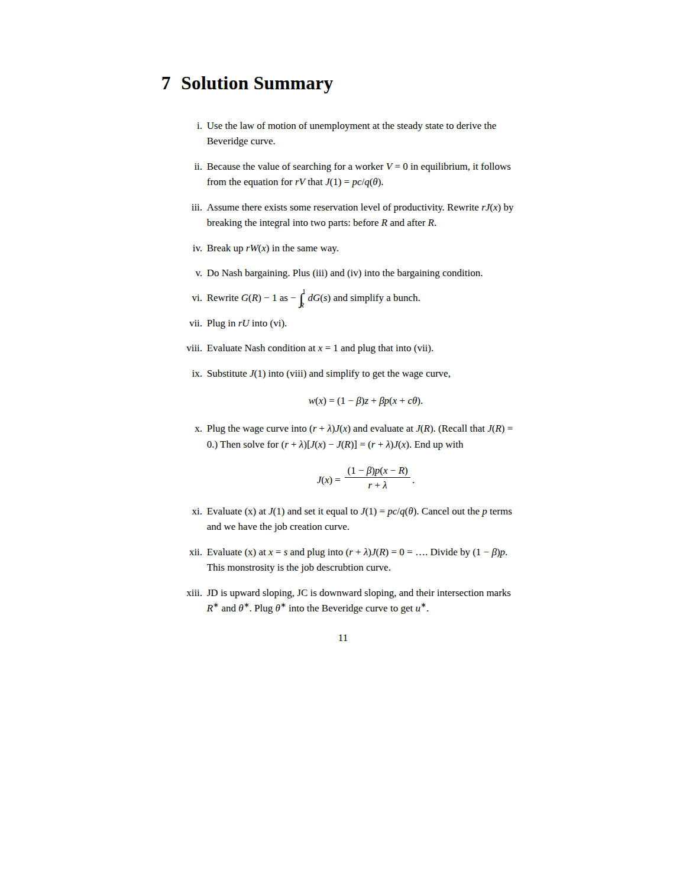7 Solution Summary
i. Use the law of motion of unemployment at the steady state to derive the Beveridge curve.
ii. Because the value of searching for a worker V = 0 in equilibrium, it follows from the equation for rV that J(1) = pc/q(θ).
iii. Assume there exists some reservation level of productivity. Rewrite rJ(x) by breaking the integral into two parts: before R and after R.
iv. Break up rW(x) in the same way.
v. Do Nash bargaining. Plus (iii) and (iv) into the bargaining condition.
vi. Rewrite G(R) − 1 as − ∫1 R dG(s) and simplify a bunch.
vii. Plug in rU into (vi).
viii. Evaluate Nash condition at x = 1 and plug that into (vii).
ix. Substitute J(1) into (viii) and simplify to get the wage curve,
w(x) = (1 − β)z + βp(x + cθ).
x. Plug the wage curve into (r + λ)J(x) and evaluate at J(R). (Recall that J(R) = 0.) Then solve for (r + λ)[J(x) − J(R)] = (r + λ)J(x). End up with
J(x) = (1 − β)p(x − R) r + λ .
xi. Evaluate (x) at J(1) and set it equal to J(1) = pc/q(θ). Cancel out the p terms and we have the job creation curve.
xii. Evaluate (x) at x = s and plug into (r + λ)J(R) = 0 = …. Divide by (1 − β)p. This monstrosity is the job descrubtion curve.
xiii. JD is upward sloping, JC is downward sloping, and their intersection marks R∗ and θ∗. Plug θ∗ into the Beveridge curve to get u∗.
11